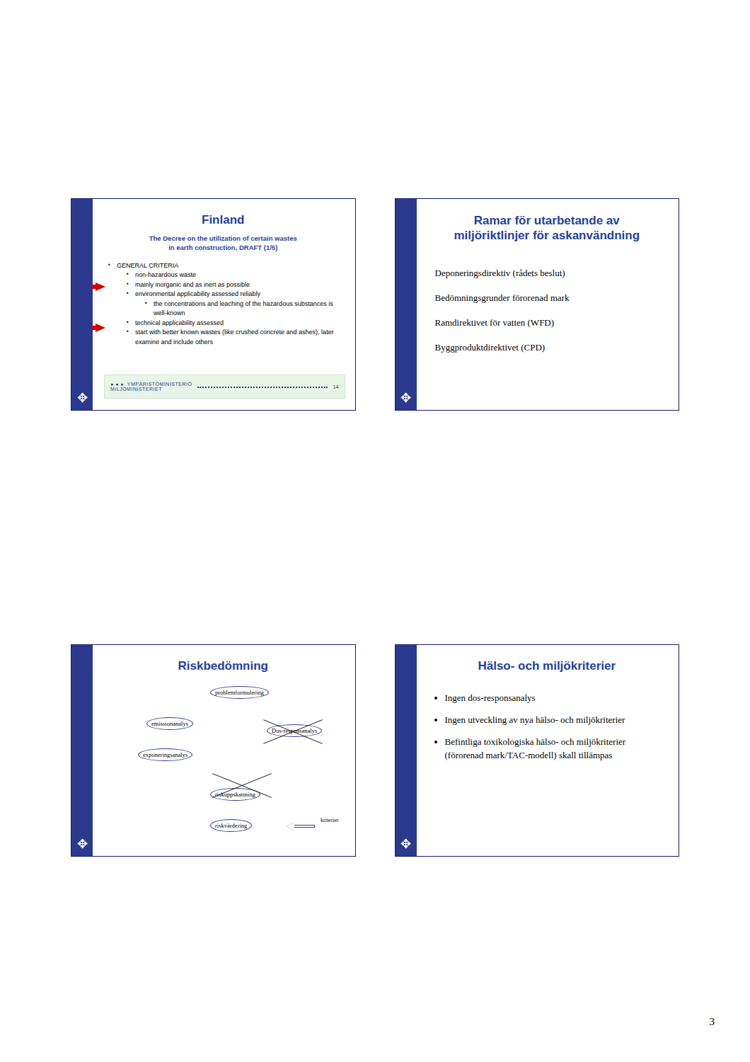✥
Finland
The Decree on the utilization of certain wastes
in earth construction, DRAFT (1/5)
GENERAL CRITERIA
non-hazardous waste
mainly inorganic and as inert as possible
environmental applicability assessed reliably
the concentrations and leaching of the hazardous substances is well-known
technical applicability assessed
start with better known wastes (like crushed concrete and ashes), later examine and include others
● ● ● YMPÄRISTÖMINISTERIÖ
MILJÖMINISTERIET 14
✥
Ramar för utarbetande av
miljöriktlinjer för askanvändning
Deponeringsdirektiv (rådets beslut)
Bedömningsgrunder förorenad mark
Ramdirektivet för vatten (WFD)
Byggproduktdirektivet (CPD)
✥
Riskbedömning
problemformulering
emissionanalys
Dos-responsanalys
exponeringsanalys
riskuppskattning
riskvärdering
kriterier
✥
Hälso- och miljökriterier
Ingen dos-responsanalys
Ingen utveckling av nya hälso- och miljökriterier
Befintliga toxikologiska hälso- och miljökriterier (förorenad mark/TAC-modell) skall tillämpas
3